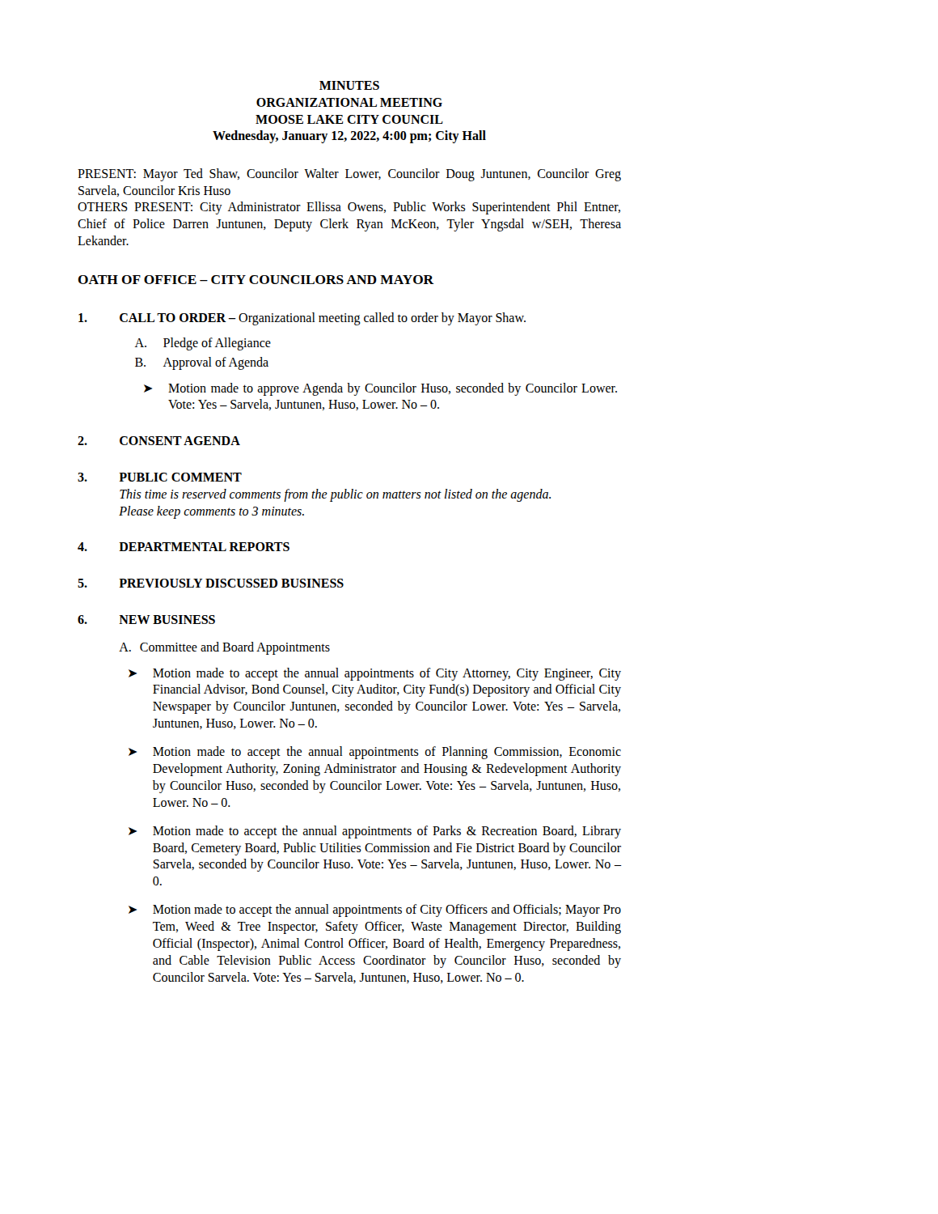MINUTES
ORGANIZATIONAL MEETING
MOOSE LAKE CITY COUNCIL
Wednesday, January 12, 2022, 4:00 pm; City Hall
PRESENT: Mayor Ted Shaw, Councilor Walter Lower, Councilor Doug Juntunen, Councilor Greg Sarvela, Councilor Kris Huso
OTHERS PRESENT: City Administrator Ellissa Owens, Public Works Superintendent Phil Entner, Chief of Police Darren Juntunen, Deputy Clerk Ryan McKeon, Tyler Yngsdal w/SEH, Theresa Lekander.
OATH OF OFFICE – CITY COUNCILORS AND MAYOR
1. CALL TO ORDER – Organizational meeting called to order by Mayor Shaw.
A. Pledge of Allegiance
B. Approval of Agenda
➤Motion made to approve Agenda by Councilor Huso, seconded by Councilor Lower. Vote: Yes – Sarvela, Juntunen, Huso, Lower. No – 0.
2. CONSENT AGENDA
3. PUBLIC COMMENT
This time is reserved comments from the public on matters not listed on the agenda.
Please keep comments to 3 minutes.
4. DEPARTMENTAL REPORTS
5. PREVIOUSLY DISCUSSED BUSINESS
6. NEW BUSINESS
A. Committee and Board Appointments
➤Motion made to accept the annual appointments of City Attorney, City Engineer, City Financial Advisor, Bond Counsel, City Auditor, City Fund(s) Depository and Official City Newspaper by Councilor Juntunen, seconded by Councilor Lower. Vote: Yes – Sarvela, Juntunen, Huso, Lower. No – 0.
➤Motion made to accept the annual appointments of Planning Commission, Economic Development Authority, Zoning Administrator and Housing & Redevelopment Authority by Councilor Huso, seconded by Councilor Lower. Vote: Yes – Sarvela, Juntunen, Huso, Lower. No – 0.
➤Motion made to accept the annual appointments of Parks & Recreation Board, Library Board, Cemetery Board, Public Utilities Commission and Fie District Board by Councilor Sarvela, seconded by Councilor Huso. Vote: Yes – Sarvela, Juntunen, Huso, Lower. No – 0.
➤Motion made to accept the annual appointments of City Officers and Officials; Mayor Pro Tem, Weed & Tree Inspector, Safety Officer, Waste Management Director, Building Official (Inspector), Animal Control Officer, Board of Health, Emergency Preparedness, and Cable Television Public Access Coordinator by Councilor Huso, seconded by Councilor Sarvela. Vote: Yes – Sarvela, Juntunen, Huso, Lower. No – 0.